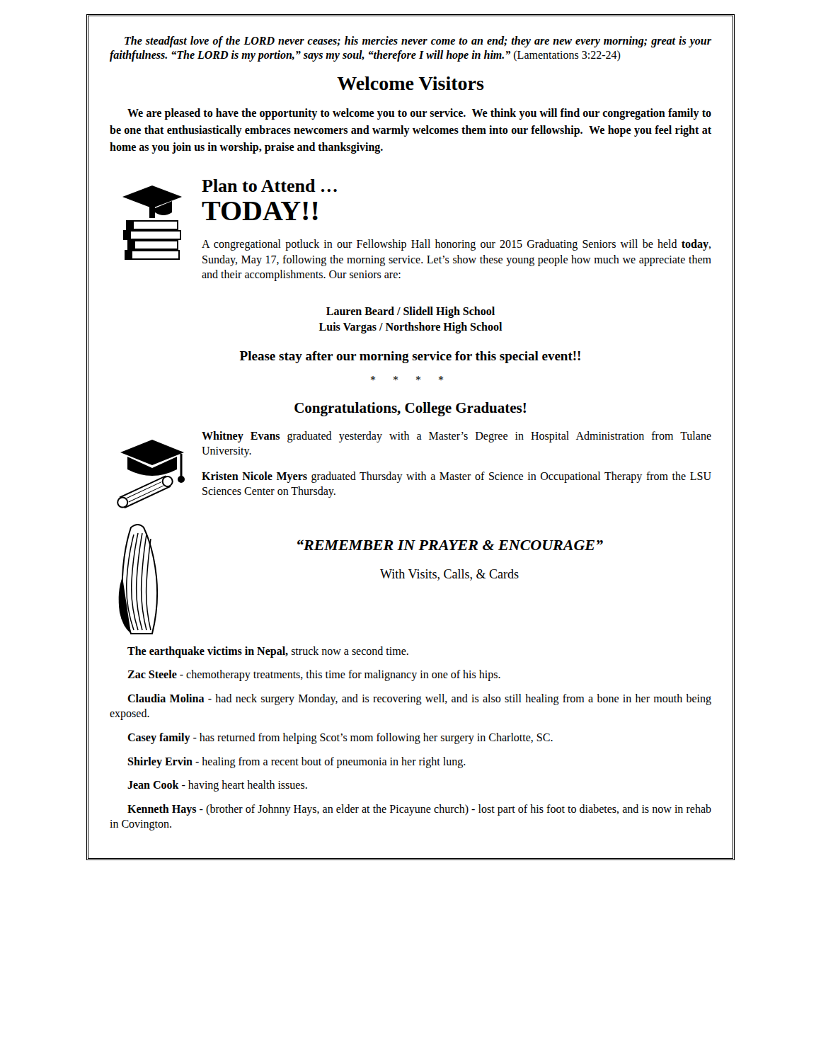The steadfast love of the LORD never ceases; his mercies never come to an end; they are new every morning; great is your faithfulness. “The LORD is my portion,” says my soul, “therefore I will hope in him.” (Lamentations 3:22-24)
Welcome Visitors
We are pleased to have the opportunity to welcome you to our service. We think you will find our congregation family to be one that enthusiastically embraces newcomers and warmly welcomes them into our fellowship. We hope you feel right at home as you join us in worship, praise and thanksgiving.
Plan to Attend …
TODAY!!
A congregational potluck in our Fellowship Hall honoring our 2015 Graduating Seniors will be held today, Sunday, May 17, following the morning service. Let’s show these young people how much we appreciate them and their accomplishments. Our seniors are:
Lauren Beard / Slidell High School
Luis Vargas / Northshore High School
Please stay after our morning service for this special event!!
* * * *
Congratulations, College Graduates!
Whitney Evans graduated yesterday with a Master’s Degree in Hospital Administration from Tulane University.
Kristen Nicole Myers graduated Thursday with a Master of Science in Occupational Therapy from the LSU Sciences Center on Thursday.
“REMEMBER IN PRAYER & ENCOURAGE”
With Visits, Calls, & Cards
The earthquake victims in Nepal, struck now a second time.
Zac Steele - chemotherapy treatments, this time for malignancy in one of his hips.
Claudia Molina - had neck surgery Monday, and is recovering well, and is also still healing from a bone in her mouth being exposed.
Casey family - has returned from helping Scot’s mom following her surgery in Charlotte, SC.
Shirley Ervin - healing from a recent bout of pneumonia in her right lung.
Jean Cook - having heart health issues.
Kenneth Hays - (brother of Johnny Hays, an elder at the Picayune church) - lost part of his foot to diabetes, and is now in rehab in Covington.